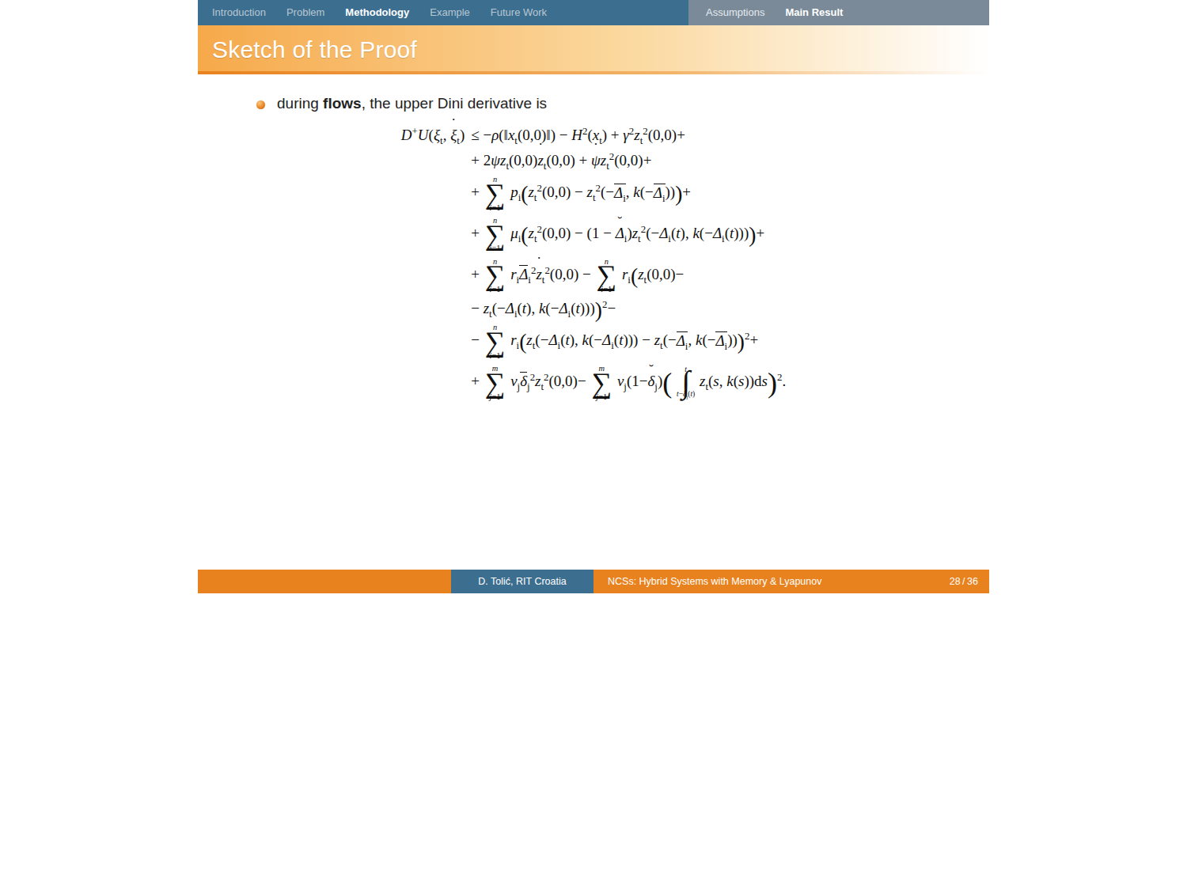Introduction Problem Methodology Example Future Work
Assumptions Main Result
Sketch of the Proof
during flows, the upper Dini derivative is
| D + U ( ξ t , ξ t ) | ≤ − ρ (‖ x t (0,0)‖) − H 2 ( x t ) + γ 2 z t 2 (0,0)+ |
| | + 2 ψz t (0,0) z t (0,0) + ψ z t 2 (0,0)+ |
| | + n ∑ i =1 p i ( z t 2 (0,0) − z t 2 (− Δ i , k (− Δ i )) ) + |
| | + n ∑ i =1 μ i ( z t 2 (0,0) − (1 − Δ i ) z t 2 (− Δ i ( t ), k (− Δ i ( t ))) ) + |
| | + n ∑ i =1 r i Δ i 2 z t 2 (0,0) − n ∑ i =1 r i ( z t (0,0)− |
| | − z t (− Δ i ( t ), k (− Δ i ( t ))) ) 2 − |
| | − n ∑ i =1 r i ( z t (− Δ i ( t ), k (− Δ i ( t ))) − z t (− Δ i , k (− Δ i )) ) 2 + |
| | + m ∑ j =1 ν j δ j 2 z t 2 (0,0)− m ∑ j =1 ν j (1− δ j ) ( t ∫ t − δ j ( t ) z t ( s , k ( s ))d s ) 2 . |
D. Tolić, RIT Croatia
NCSs: Hybrid Systems with Memory & Lyapunov 28 / 36